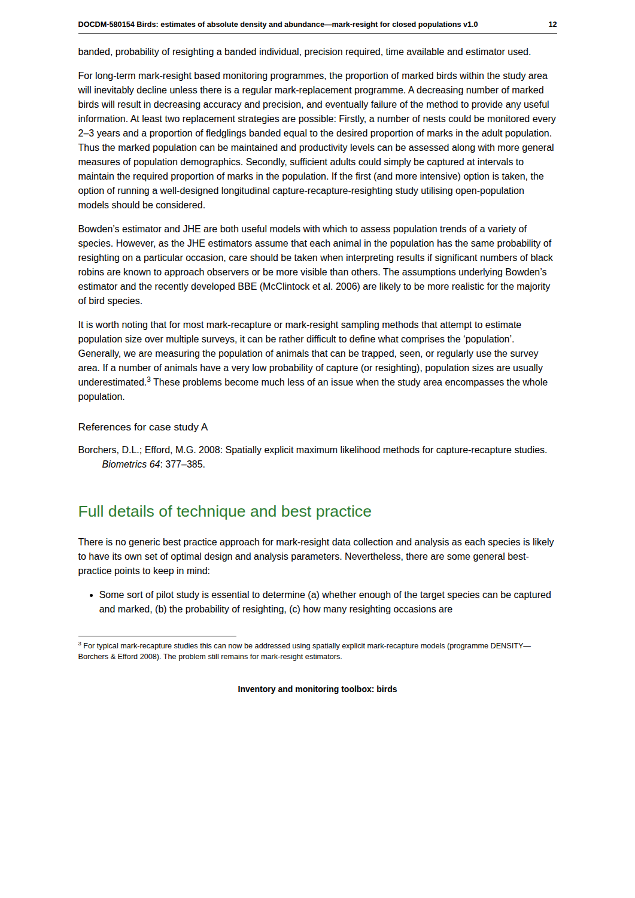DOCDM-580154 Birds: estimates of absolute density and abundance—mark-resight for closed populations v1.0 12
banded, probability of resighting a banded individual, precision required, time available and estimator used.
For long-term mark-resight based monitoring programmes, the proportion of marked birds within the study area will inevitably decline unless there is a regular mark-replacement programme. A decreasing number of marked birds will result in decreasing accuracy and precision, and eventually failure of the method to provide any useful information. At least two replacement strategies are possible: Firstly, a number of nests could be monitored every 2–3 years and a proportion of fledglings banded equal to the desired proportion of marks in the adult population. Thus the marked population can be maintained and productivity levels can be assessed along with more general measures of population demographics. Secondly, sufficient adults could simply be captured at intervals to maintain the required proportion of marks in the population. If the first (and more intensive) option is taken, the option of running a well-designed longitudinal capture-recapture-resighting study utilising open-population models should be considered.
Bowden’s estimator and JHE are both useful models with which to assess population trends of a variety of species. However, as the JHE estimators assume that each animal in the population has the same probability of resighting on a particular occasion, care should be taken when interpreting results if significant numbers of black robins are known to approach observers or be more visible than others. The assumptions underlying Bowden’s estimator and the recently developed BBE (McClintock et al. 2006) are likely to be more realistic for the majority of bird species.
It is worth noting that for most mark-recapture or mark-resight sampling methods that attempt to estimate population size over multiple surveys, it can be rather difficult to define what comprises the ‘population’. Generally, we are measuring the population of animals that can be trapped, seen, or regularly use the survey area. If a number of animals have a very low probability of capture (or resighting), population sizes are usually underestimated.3 These problems become much less of an issue when the study area encompasses the whole population.
References for case study A
Borchers, D.L.; Efford, M.G. 2008: Spatially explicit maximum likelihood methods for capture-recapture studies. Biometrics 64: 377–385.
Full details of technique and best practice
There is no generic best practice approach for mark-resight data collection and analysis as each species is likely to have its own set of optimal design and analysis parameters. Nevertheless, there are some general best-practice points to keep in mind:
Some sort of pilot study is essential to determine (a) whether enough of the target species can be captured and marked, (b) the probability of resighting, (c) how many resighting occasions are
3 For typical mark-recapture studies this can now be addressed using spatially explicit mark-recapture models (programme DENSITY—Borchers & Efford 2008). The problem still remains for mark-resight estimators.
Inventory and monitoring toolbox: birds